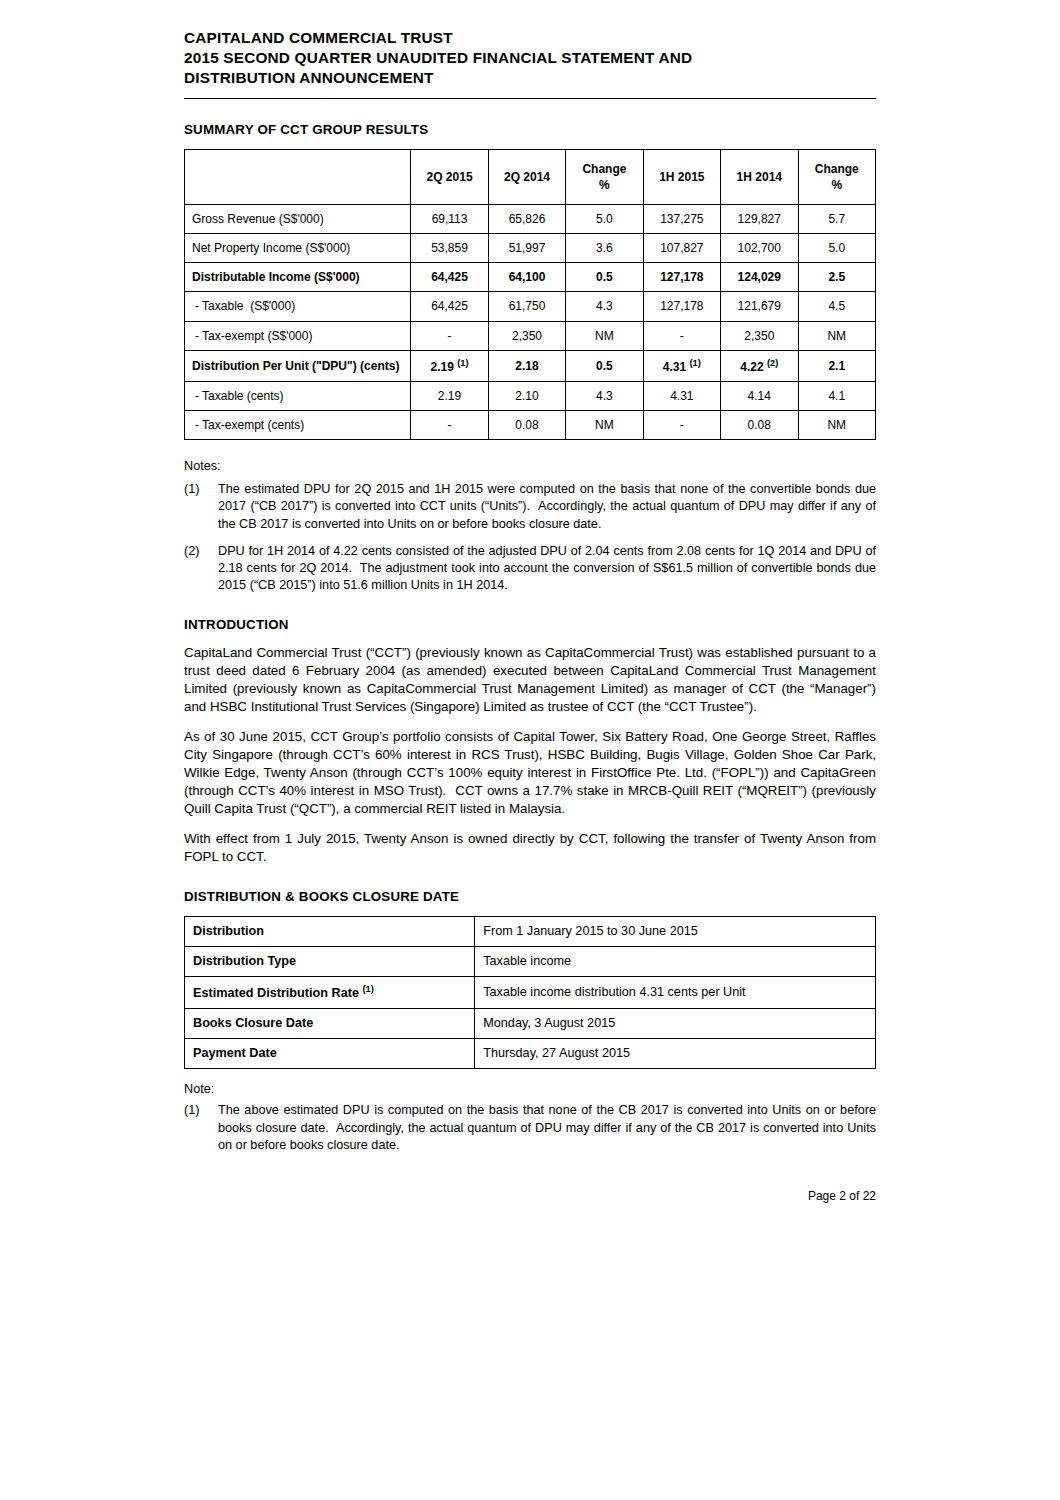CAPITALAND COMMERCIAL TRUST
2015 SECOND QUARTER UNAUDITED FINANCIAL STATEMENT AND
DISTRIBUTION ANNOUNCEMENT
SUMMARY OF CCT GROUP RESULTS
| | 2Q 2015 | 2Q 2014 | Change % | 1H 2015 | 1H 2014 | Change % |
| --- | --- | --- | --- | --- | --- | --- |
| Gross Revenue (S$'000) | 69,113 | 65,826 | 5.0 | 137,275 | 129,827 | 5.7 |
| Net Property Income (S$'000) | 53,859 | 51,997 | 3.6 | 107,827 | 102,700 | 5.0 |
| Distributable Income (S$'000) | 64,425 | 64,100 | 0.5 | 127,178 | 124,029 | 2.5 |
| - Taxable (S$'000) | 64,425 | 61,750 | 4.3 | 127,178 | 121,679 | 4.5 |
| - Tax-exempt (S$'000) | - | 2,350 | NM | - | 2,350 | NM |
| Distribution Per Unit ("DPU") (cents) | 2.19 (1) | 2.18 | 0.5 | 4.31 (1) | 4.22 (2) | 2.1 |
| - Taxable (cents) | 2.19 | 2.10 | 4.3 | 4.31 | 4.14 | 4.1 |
| - Tax-exempt (cents) | - | 0.08 | NM | - | 0.08 | NM |
Notes:
(1) The estimated DPU for 2Q 2015 and 1H 2015 were computed on the basis that none of the convertible bonds due 2017 (“CB 2017”) is converted into CCT units (“Units”). Accordingly, the actual quantum of DPU may differ if any of the CB 2017 is converted into Units on or before books closure date.
(2) DPU for 1H 2014 of 4.22 cents consisted of the adjusted DPU of 2.04 cents from 2.08 cents for 1Q 2014 and DPU of 2.18 cents for 2Q 2014. The adjustment took into account the conversion of S$61.5 million of convertible bonds due 2015 (“CB 2015”) into 51.6 million Units in 1H 2014.
INTRODUCTION
CapitaLand Commercial Trust (“CCT”) (previously known as CapitaCommercial Trust) was established pursuant to a trust deed dated 6 February 2004 (as amended) executed between CapitaLand Commercial Trust Management Limited (previously known as CapitaCommercial Trust Management Limited) as manager of CCT (the “Manager”) and HSBC Institutional Trust Services (Singapore) Limited as trustee of CCT (the “CCT Trustee”).
As of 30 June 2015, CCT Group’s portfolio consists of Capital Tower, Six Battery Road, One George Street, Raffles City Singapore (through CCT’s 60% interest in RCS Trust), HSBC Building, Bugis Village, Golden Shoe Car Park, Wilkie Edge, Twenty Anson (through CCT’s 100% equity interest in FirstOffice Pte. Ltd. (“FOPL”)) and CapitaGreen (through CCT’s 40% interest in MSO Trust). CCT owns a 17.7% stake in MRCB-Quill REIT (“MQREIT”) (previously Quill Capita Trust (“QCT”), a commercial REIT listed in Malaysia.
With effect from 1 July 2015, Twenty Anson is owned directly by CCT, following the transfer of Twenty Anson from FOPL to CCT.
DISTRIBUTION & BOOKS CLOSURE DATE
| Distribution | From 1 January 2015 to 30 June 2015 |
| Distribution Type | Taxable income |
| Estimated Distribution Rate (1) | Taxable income distribution 4.31 cents per Unit |
| Books Closure Date | Monday, 3 August 2015 |
| Payment Date | Thursday, 27 August 2015 |
Note:
(1) The above estimated DPU is computed on the basis that none of the CB 2017 is converted into Units on or before books closure date. Accordingly, the actual quantum of DPU may differ if any of the CB 2017 is converted into Units on or before books closure date.
Page 2 of 22